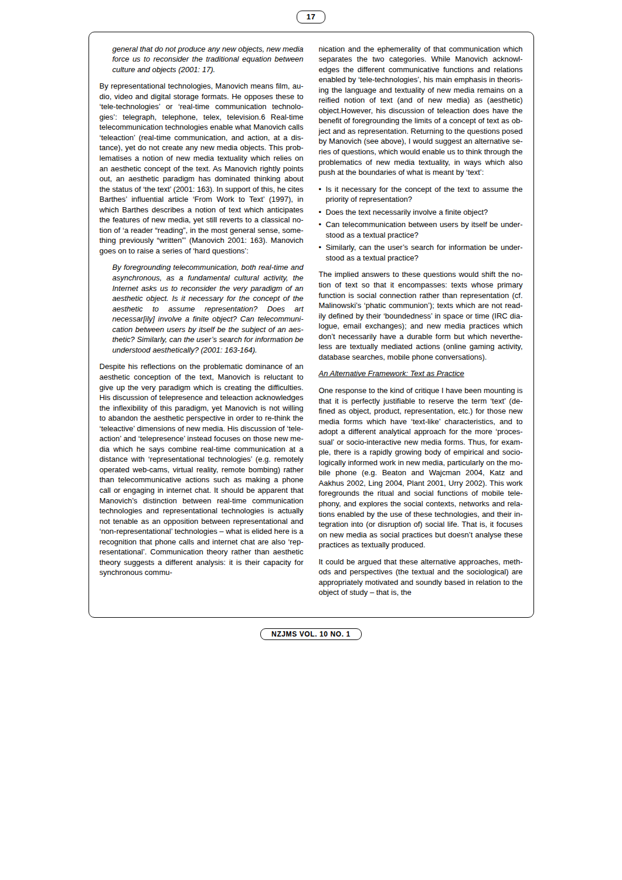17
general that do not produce any new objects, new media force us to reconsider the traditional equation between culture and objects (2001: 17).
By representational technologies, Manovich means film, audio, video and digital storage formats. He opposes these to ‘tele-technologies’ or ‘real-time communication technologies’: telegraph, telephone, telex, television.6 Real-time telecommunication technologies enable what Manovich calls ‘teleaction’ (real-time communication, and action, at a distance), yet do not create any new media objects. This problematises a notion of new media textuality which relies on an aesthetic concept of the text. As Manovich rightly points out, an aesthetic paradigm has dominated thinking about the status of ‘the text’ (2001: 163). In support of this, he cites Barthes’ influential article ‘From Work to Text’ (1997), in which Barthes describes a notion of text which anticipates the features of new media, yet still reverts to a classical notion of ‘a reader “reading”, in the most general sense, something previously “written”’ (Manovich 2001: 163). Manovich goes on to raise a series of ‘hard questions’:
By foregrounding telecommunication, both real-time and asynchronous, as a fundamental cultural activity, the Internet asks us to reconsider the very paradigm of an aesthetic object. Is it necessary for the concept of the aesthetic to assume representation? Does art necessar[ily] involve a finite object? Can telecommunication between users by itself be the subject of an aesthetic? Similarly, can the user’s search for information be understood aesthetically? (2001: 163-164).
Despite his reflections on the problematic dominance of an aesthetic conception of the text, Manovich is reluctant to give up the very paradigm which is creating the difficulties. His discussion of telepresence and teleaction acknowledges the inflexibility of this paradigm, yet Manovich is not willing to abandon the aesthetic perspective in order to re-think the ‘teleactive’ dimensions of new media. His discussion of ‘teleaction’ and ‘telepresence’ instead focuses on those new media which he says combine real-time communication at a distance with ‘representational technologies’ (e.g. remotely operated web-cams, virtual reality, remote bombing) rather than telecommunicative actions such as making a phone call or engaging in internet chat. It should be apparent that Manovich’s distinction between real-time communication technologies and representational technologies is actually not tenable as an opposition between representational and ‘non-representational’ technologies – what is elided here is a recognition that phone calls and internet chat are also ‘representational’. Communication theory rather than aesthetic theory suggests a different analysis: it is their capacity for synchronous commu-
nication and the ephemerality of that communication which separates the two categories. While Manovich acknowledges the different communicative functions and relations enabled by ‘tele-technologies’, his main emphasis in theorising the language and textuality of new media remains on a reified notion of text (and of new media) as (aesthetic) object.However, his discussion of teleaction does have the benefit of foregrounding the limits of a concept of text as object and as representation. Returning to the questions posed by Manovich (see above), I would suggest an alternative series of questions, which would enable us to think through the problematics of new media textuality, in ways which also push at the boundaries of what is meant by ‘text’:
Is it necessary for the concept of the text to assume the priority of representation?
Does the text necessarily involve a finite object?
Can telecommunication between users by itself be understood as a textual practice?
Similarly, can the user’s search for information be understood as a textual practice?
The implied answers to these questions would shift the notion of text so that it encompasses: texts whose primary function is social connection rather than representation (cf. Malinowski’s ‘phatic communion’); texts which are not readily defined by their ‘boundedness’ in space or time (IRC dialogue, email exchanges); and new media practices which don’t necessarily have a durable form but which nevertheless are textually mediated actions (online gaming activity, database searches, mobile phone conversations).
An Alternative Framework: Text as Practice
One response to the kind of critique I have been mounting is that it is perfectly justifiable to reserve the term ‘text’ (defined as object, product, representation, etc.) for those new media forms which have ‘text-like’ characteristics, and to adopt a different analytical approach for the more ‘processual’ or socio-interactive new media forms. Thus, for example, there is a rapidly growing body of empirical and sociologically informed work in new media, particularly on the mobile phone (e.g. Beaton and Wajcman 2004, Katz and Aakhus 2002, Ling 2004, Plant 2001, Urry 2002). This work foregrounds the ritual and social functions of mobile telephony, and explores the social contexts, networks and relations enabled by the use of these technologies, and their integration into (or disruption of) social life. That is, it focuses on new media as social practices but doesn’t analyse these practices as textually produced.
It could be argued that these alternative approaches, methods and perspectives (the textual and the sociological) are appropriately motivated and soundly based in relation to the object of study – that is, the
NZJMS VOL. 10 NO. 1